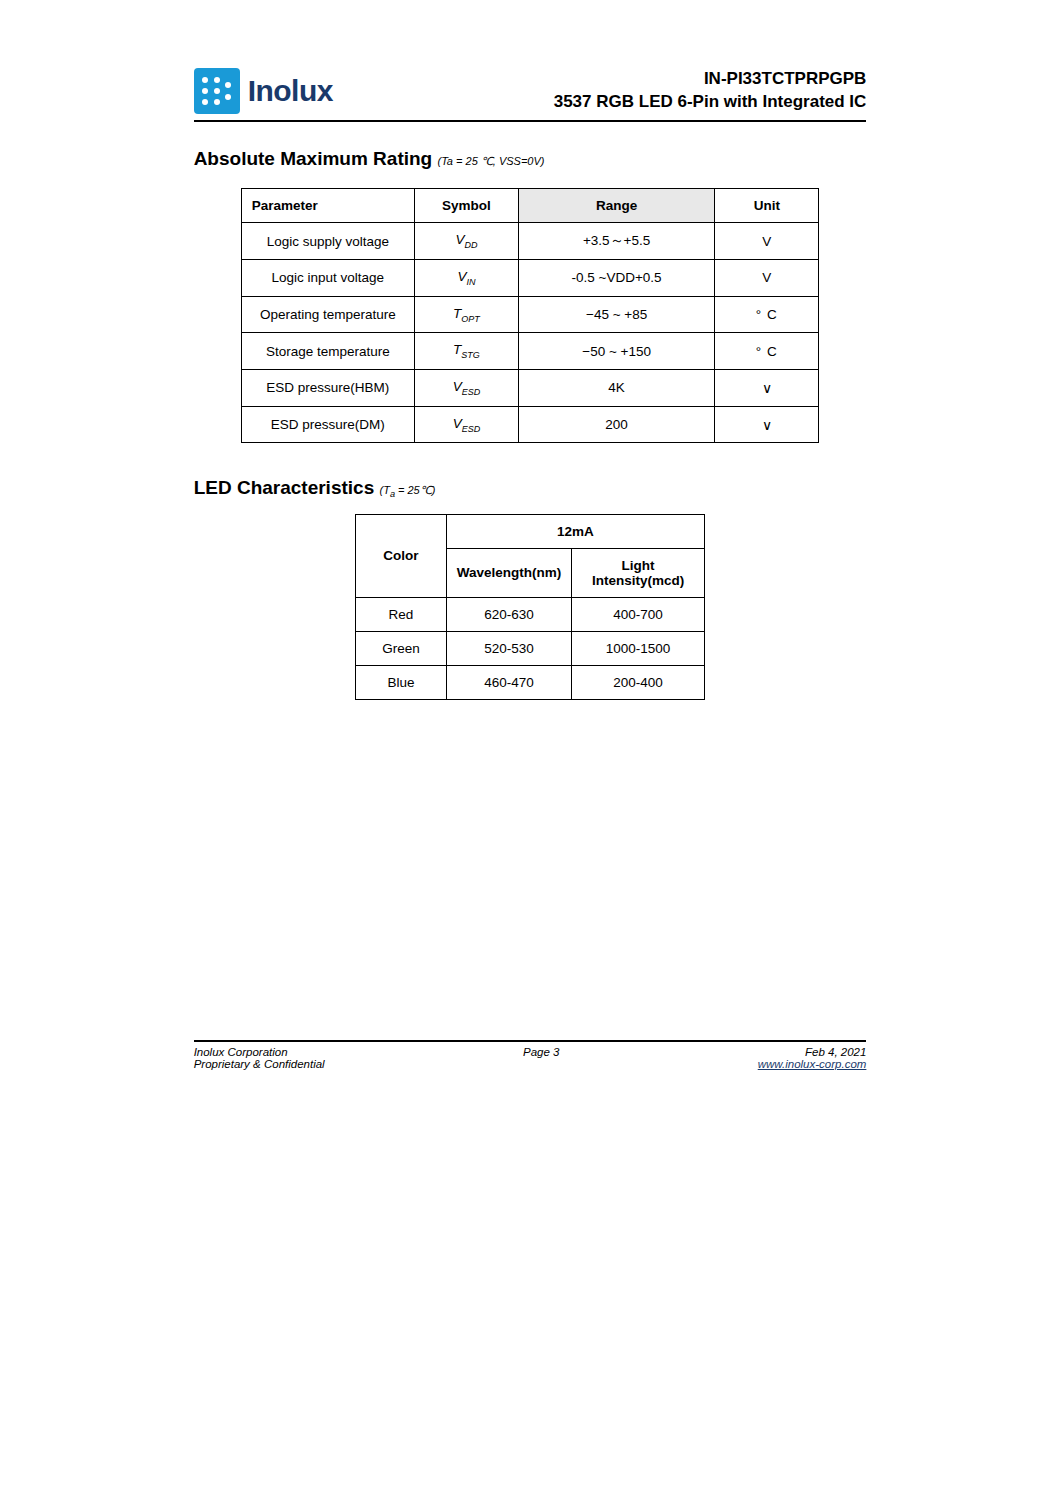Inolux
IN-PI33TCTPRPGPB
3537 RGB LED 6-Pin with Integrated IC
Absolute Maximum Rating (Ta = 25 ℃, VSS=0V)
| Parameter | Symbol | Range | Unit |
| --- | --- | --- | --- |
| Logic supply voltage | V DD | +3.5～+5.5 | V |
| Logic input voltage | V IN | -0.5 ~VDD+0.5 | V |
| Operating temperature | T OPT | −45 ~ +85 | ° C |
| Storage temperature | T STG | −50 ~ +150 | ° C |
| ESD pressure(HBM) | V ESD | 4K | ∨ |
| ESD pressure(DM) | V ESD | 200 | ∨ |
LED Characteristics (Ta = 25℃)
| Color | 12mA |
| --- | --- |
| Wavelength(nm) | Light Intensity(mcd) |
| Red | 620-630 | 400-700 |
| Green | 520-530 | 1000-1500 |
| Blue | 460-470 | 200-400 |
Inolux Corporation
Proprietary & Confidential
Page 3
Feb 4, 2021
www.inolux-corp.com